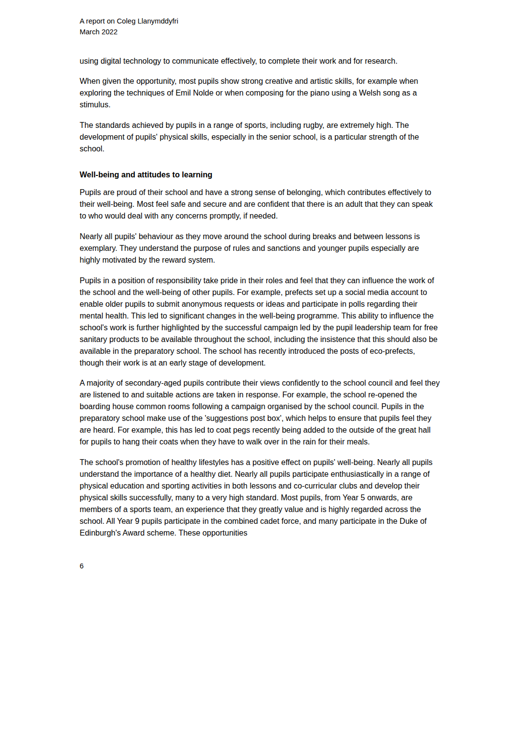A report on Coleg Llanymddyfri
March 2022
using digital technology to communicate effectively, to complete their work and for research.
When given the opportunity, most pupils show strong creative and artistic skills, for example when exploring the techniques of Emil Nolde or when composing for the piano using a Welsh song as a stimulus.
The standards achieved by pupils in a range of sports, including rugby, are extremely high. The development of pupils' physical skills, especially in the senior school, is a particular strength of the school.
Well-being and attitudes to learning
Pupils are proud of their school and have a strong sense of belonging, which contributes effectively to their well-being. Most feel safe and secure and are confident that there is an adult that they can speak to who would deal with any concerns promptly, if needed.
Nearly all pupils' behaviour as they move around the school during breaks and between lessons is exemplary. They understand the purpose of rules and sanctions and younger pupils especially are highly motivated by the reward system.
Pupils in a position of responsibility take pride in their roles and feel that they can influence the work of the school and the well-being of other pupils. For example, prefects set up a social media account to enable older pupils to submit anonymous requests or ideas and participate in polls regarding their mental health. This led to significant changes in the well-being programme. This ability to influence the school's work is further highlighted by the successful campaign led by the pupil leadership team for free sanitary products to be available throughout the school, including the insistence that this should also be available in the preparatory school. The school has recently introduced the posts of eco-prefects, though their work is at an early stage of development.
A majority of secondary-aged pupils contribute their views confidently to the school council and feel they are listened to and suitable actions are taken in response. For example, the school re-opened the boarding house common rooms following a campaign organised by the school council. Pupils in the preparatory school make use of the 'suggestions post box', which helps to ensure that pupils feel they are heard. For example, this has led to coat pegs recently being added to the outside of the great hall for pupils to hang their coats when they have to walk over in the rain for their meals.
The school's promotion of healthy lifestyles has a positive effect on pupils' well-being. Nearly all pupils understand the importance of a healthy diet. Nearly all pupils participate enthusiastically in a range of physical education and sporting activities in both lessons and co-curricular clubs and develop their physical skills successfully, many to a very high standard. Most pupils, from Year 5 onwards, are members of a sports team, an experience that they greatly value and is highly regarded across the school. All Year 9 pupils participate in the combined cadet force, and many participate in the Duke of Edinburgh's Award scheme. These opportunities
6